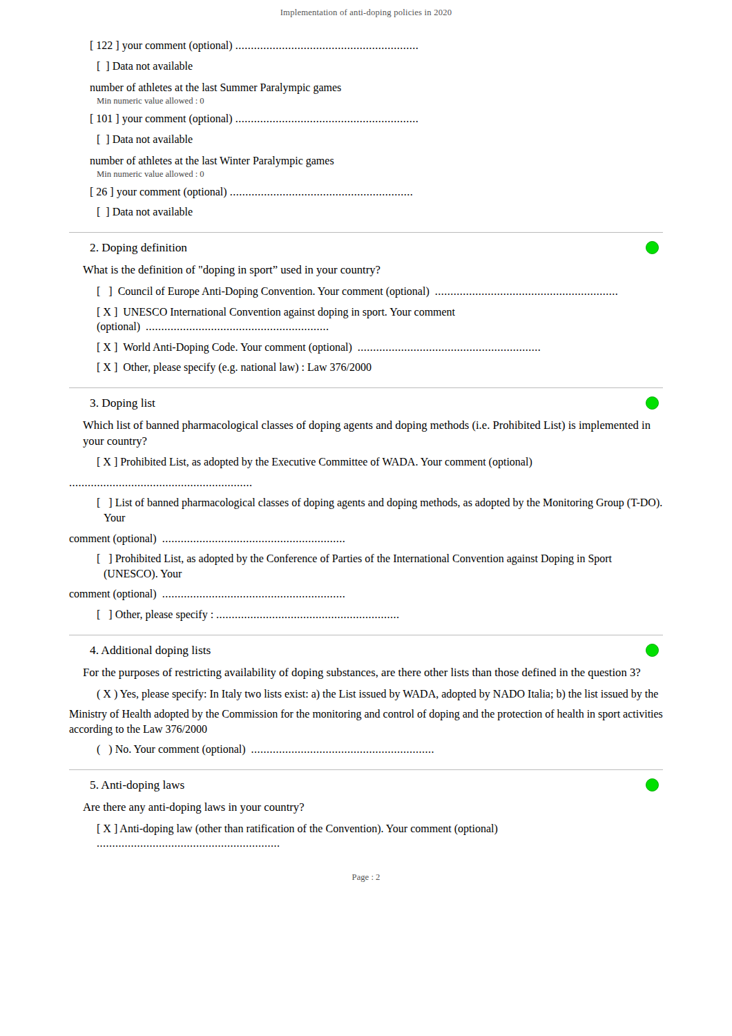Implementation of anti-doping policies in 2020
[ 122 ] your comment (optional) ...........................................................
[ ] Data not available
number of athletes at the last Summer Paralympic games
Min numeric value allowed : 0
[ 101 ] your comment (optional) ...........................................................
[ ] Data not available
number of athletes at the last Winter Paralympic games
Min numeric value allowed : 0
[ 26 ] your comment (optional) ...........................................................
[ ] Data not available
2. Doping definition
What is the definition of "doping in sport” used in your country?
[ ] Council of Europe Anti-Doping Convention. Your comment (optional) ...........................................................
[ X ] UNESCO International Convention against doping in sport. Your comment (optional) ...........................................................
[ X ] World Anti-Doping Code. Your comment (optional) ...........................................................
[ X ] Other, please specify (e.g. national law) : Law 376/2000
3. Doping list
Which list of banned pharmacological classes of doping agents and doping methods (i.e. Prohibited List) is implemented in your country?
[ X ] Prohibited List, as adopted by the Executive Committee of WADA. Your comment (optional)
...........................................................
[ ] List of banned pharmacological classes of doping agents and doping methods, as adopted by the Monitoring Group (T-DO). Your
comment (optional) ...........................................................
[ ] Prohibited List, as adopted by the Conference of Parties of the International Convention against Doping in Sport (UNESCO). Your
comment (optional) ...........................................................
[ ] Other, please specify : ...........................................................
4. Additional doping lists
For the purposes of restricting availability of doping substances, are there other lists than those defined in the question 3?
( X ) Yes, please specify: In Italy two lists exist: a) the List issued by WADA, adopted by NADO Italia; b) the list issued by the
Ministry of Health adopted by the Commission for the monitoring and control of doping and the protection of health in sport activities
according to the Law 376/2000
( ) No. Your comment (optional) ...........................................................
5. Anti-doping laws
Are there any anti-doping laws in your country?
[ X ] Anti-doping law (other than ratification of the Convention). Your comment (optional) ...........................................................
Page : 2